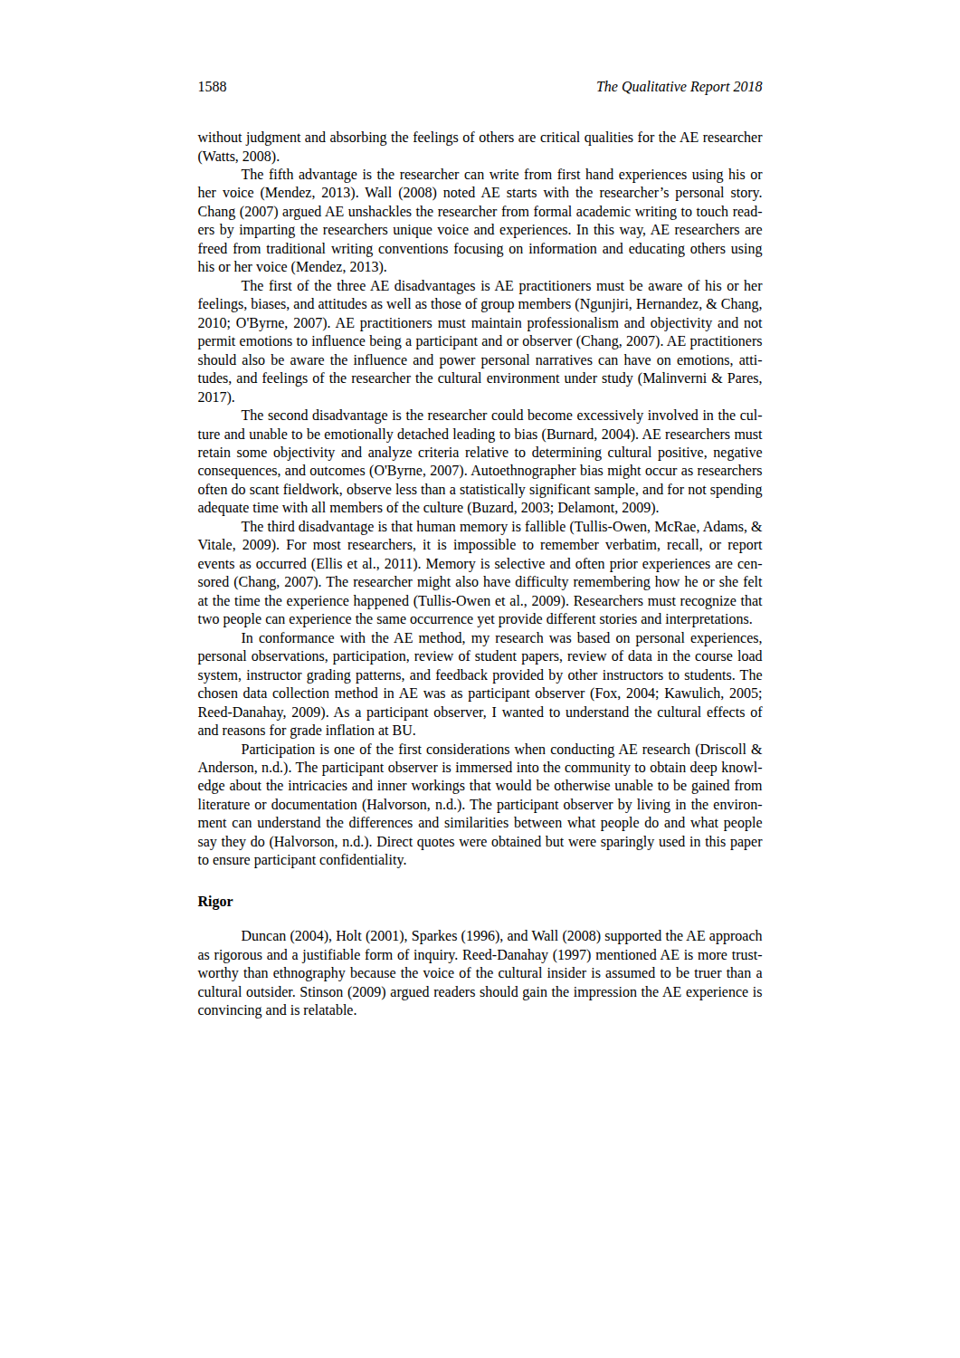1588 The Qualitative Report 2018
without judgment and absorbing the feelings of others are critical qualities for the AE researcher (Watts, 2008).
The fifth advantage is the researcher can write from first hand experiences using his or her voice (Mendez, 2013). Wall (2008) noted AE starts with the researcher’s personal story. Chang (2007) argued AE unshackles the researcher from formal academic writing to touch readers by imparting the researchers unique voice and experiences. In this way, AE researchers are freed from traditional writing conventions focusing on information and educating others using his or her voice (Mendez, 2013).
The first of the three AE disadvantages is AE practitioners must be aware of his or her feelings, biases, and attitudes as well as those of group members (Ngunjiri, Hernandez, & Chang, 2010; O'Byrne, 2007). AE practitioners must maintain professionalism and objectivity and not permit emotions to influence being a participant and or observer (Chang, 2007). AE practitioners should also be aware the influence and power personal narratives can have on emotions, attitudes, and feelings of the researcher the cultural environment under study (Malinverni & Pares, 2017).
The second disadvantage is the researcher could become excessively involved in the culture and unable to be emotionally detached leading to bias (Burnard, 2004). AE researchers must retain some objectivity and analyze criteria relative to determining cultural positive, negative consequences, and outcomes (O'Byrne, 2007). Autoethnographer bias might occur as researchers often do scant fieldwork, observe less than a statistically significant sample, and for not spending adequate time with all members of the culture (Buzard, 2003; Delamont, 2009).
The third disadvantage is that human memory is fallible (Tullis-Owen, McRae, Adams, & Vitale, 2009). For most researchers, it is impossible to remember verbatim, recall, or report events as occurred (Ellis et al., 2011). Memory is selective and often prior experiences are censored (Chang, 2007). The researcher might also have difficulty remembering how he or she felt at the time the experience happened (Tullis-Owen et al., 2009). Researchers must recognize that two people can experience the same occurrence yet provide different stories and interpretations.
In conformance with the AE method, my research was based on personal experiences, personal observations, participation, review of student papers, review of data in the course load system, instructor grading patterns, and feedback provided by other instructors to students. The chosen data collection method in AE was as participant observer (Fox, 2004; Kawulich, 2005; Reed-Danahay, 2009). As a participant observer, I wanted to understand the cultural effects of and reasons for grade inflation at BU.
Participation is one of the first considerations when conducting AE research (Driscoll & Anderson, n.d.). The participant observer is immersed into the community to obtain deep knowledge about the intricacies and inner workings that would be otherwise unable to be gained from literature or documentation (Halvorson, n.d.). The participant observer by living in the environment can understand the differences and similarities between what people do and what people say they do (Halvorson, n.d.). Direct quotes were obtained but were sparingly used in this paper to ensure participant confidentiality.
Rigor
Duncan (2004), Holt (2001), Sparkes (1996), and Wall (2008) supported the AE approach as rigorous and a justifiable form of inquiry. Reed-Danahay (1997) mentioned AE is more trustworthy than ethnography because the voice of the cultural insider is assumed to be truer than a cultural outsider. Stinson (2009) argued readers should gain the impression the AE experience is convincing and is relatable.